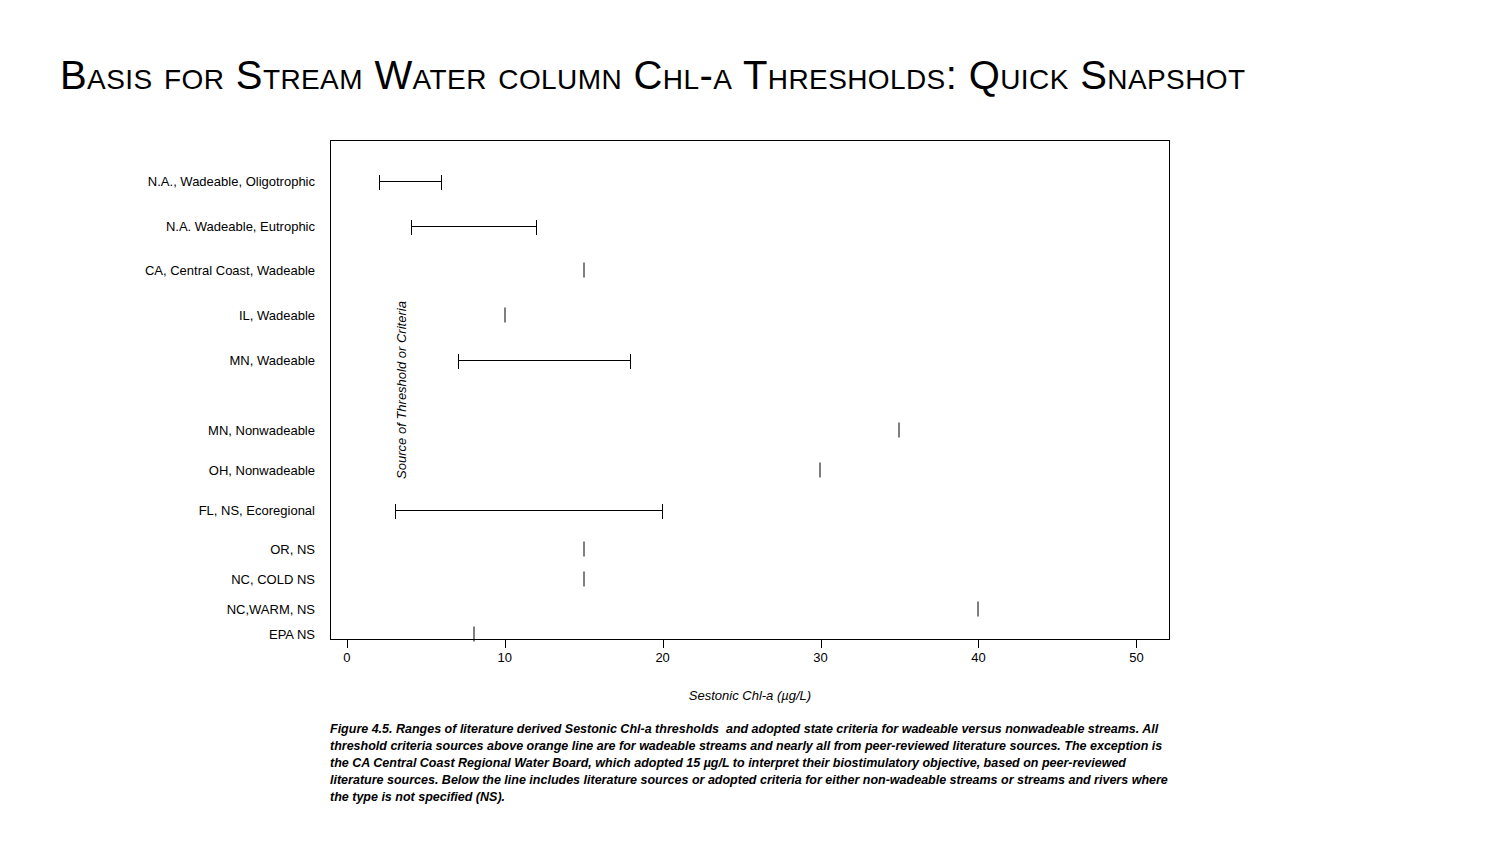Basis for Stream Water column Chl-a Thresholds: Quick Snapshot
Source of Threshold or Criteria
N.A., Wadeable, Oligotrophic N.A. Wadeable, Eutrophic CA, Central Coast, Wadeable IL, Wadeable MN, Wadeable MN, Nonwadeable OH, Nonwadeable FL, NS, Ecoregional OR, NS NC, COLD NS NC,WARM, NS EPA NS
0
10
20
30
40
50
Sestonic Chl-a (µg/L)
Figure 4.5. Ranges of literature derived Sestonic Chl-a thresholds and adopted state criteria for wadeable versus nonwadeable streams. All threshold criteria sources above orange line are for wadeable streams and nearly all from peer-reviewed literature sources. The exception is the CA Central Coast Regional Water Board, which adopted 15 µg/L to interpret their biostimulatory objective, based on peer-reviewed literature sources. Below the line includes literature sources or adopted criteria for either non-wadeable streams or streams and rivers where the type is not specified (NS).